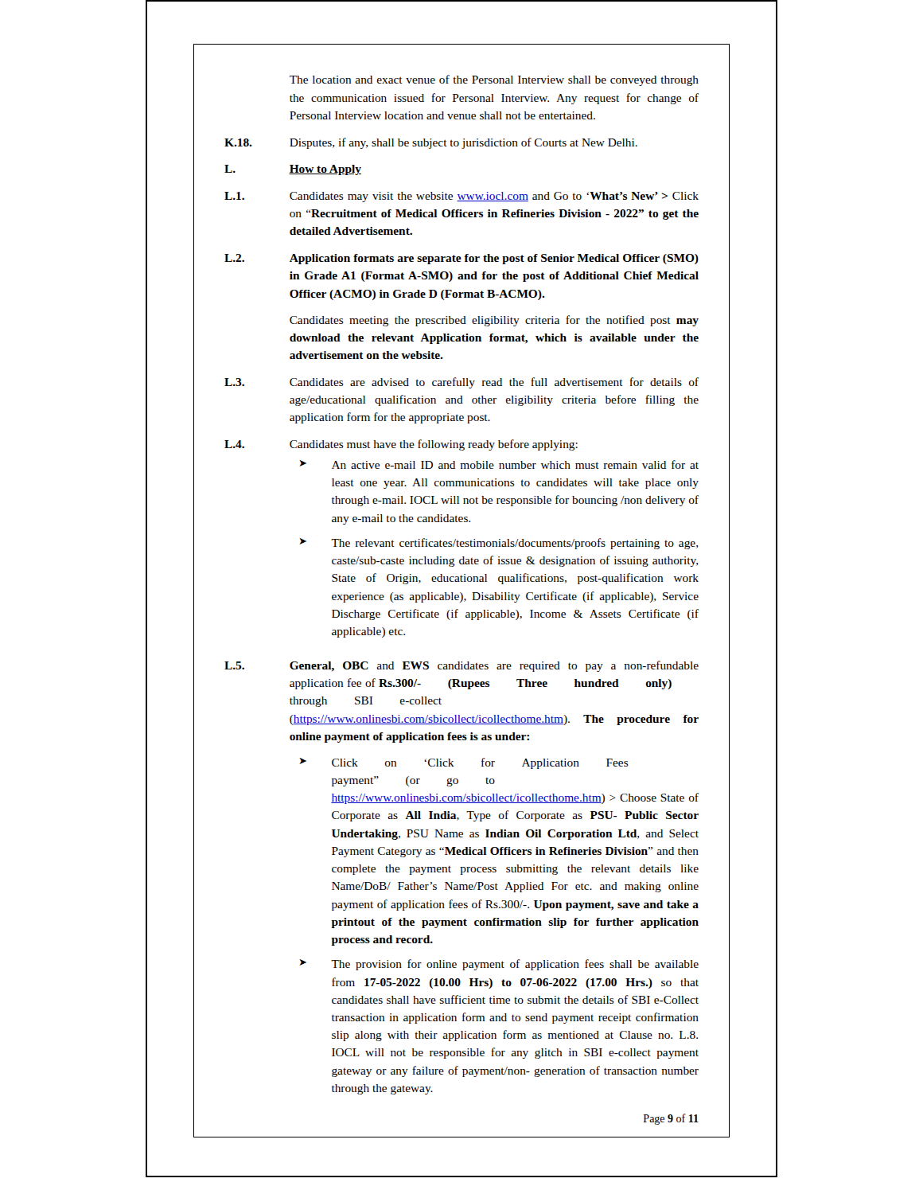The location and exact venue of the Personal Interview shall be conveyed through the communication issued for Personal Interview. Any request for change of Personal Interview location and venue shall not be entertained.
K.18.
Disputes, if any, shall be subject to jurisdiction of Courts at New Delhi.
L.
How to Apply
L.1.
Candidates may visit the website www.iocl.com and Go to ‘What’s New’ > Click on “Recruitment of Medical Officers in Refineries Division - 2022” to get the detailed Advertisement.
L.2.
Application formats are separate for the post of Senior Medical Officer (SMO) in Grade A1 (Format A-SMO) and for the post of Additional Chief Medical Officer (ACMO) in Grade D (Format B-ACMO).
Candidates meeting the prescribed eligibility criteria for the notified post may download the relevant Application format, which is available under the advertisement on the website.
L.3.
Candidates are advised to carefully read the full advertisement for details of age/educational qualification and other eligibility criteria before filling the application form for the appropriate post.
L.4.
Candidates must have the following ready before applying:
An active e-mail ID and mobile number which must remain valid for at least one year. All communications to candidates will take place only through e-mail. IOCL will not be responsible for bouncing /non delivery of any e-mail to the candidates.
The relevant certificates/testimonials/documents/proofs pertaining to age, caste/sub-caste including date of issue & designation of issuing authority, State of Origin, educational qualifications, post-qualification work experience (as applicable), Disability Certificate (if applicable), Service Discharge Certificate (if applicable), Income & Assets Certificate (if applicable) etc.
L.5.
General, OBC and EWS candidates are required to pay a non-refundable application fee of Rs.300/- (Rupees Three hundred only) through SBI e-collect (https://www.onlinesbi.com/sbicollect/icollecthome.htm). The procedure for online payment of application fees is as under:
Click on ‘Click for Application Fees payment” (or go to https://www.onlinesbi.com/sbicollect/icollecthome.htm) > Choose State of Corporate as All India, Type of Corporate as PSU- Public Sector Undertaking, PSU Name as Indian Oil Corporation Ltd, and Select Payment Category as “Medical Officers in Refineries Division” and then complete the payment process submitting the relevant details like Name/DoB/ Father’s Name/Post Applied For etc. and making online payment of application fees of Rs.300/-. Upon payment, save and take a printout of the payment confirmation slip for further application process and record.
The provision for online payment of application fees shall be available from 17-05-2022 (10.00 Hrs) to 07-06-2022 (17.00 Hrs.) so that candidates shall have sufficient time to submit the details of SBI e-Collect transaction in application form and to send payment receipt confirmation slip along with their application form as mentioned at Clause no. L.8. IOCL will not be responsible for any glitch in SBI e-collect payment gateway or any failure of payment/non- generation of transaction number through the gateway.
Page 9 of 11